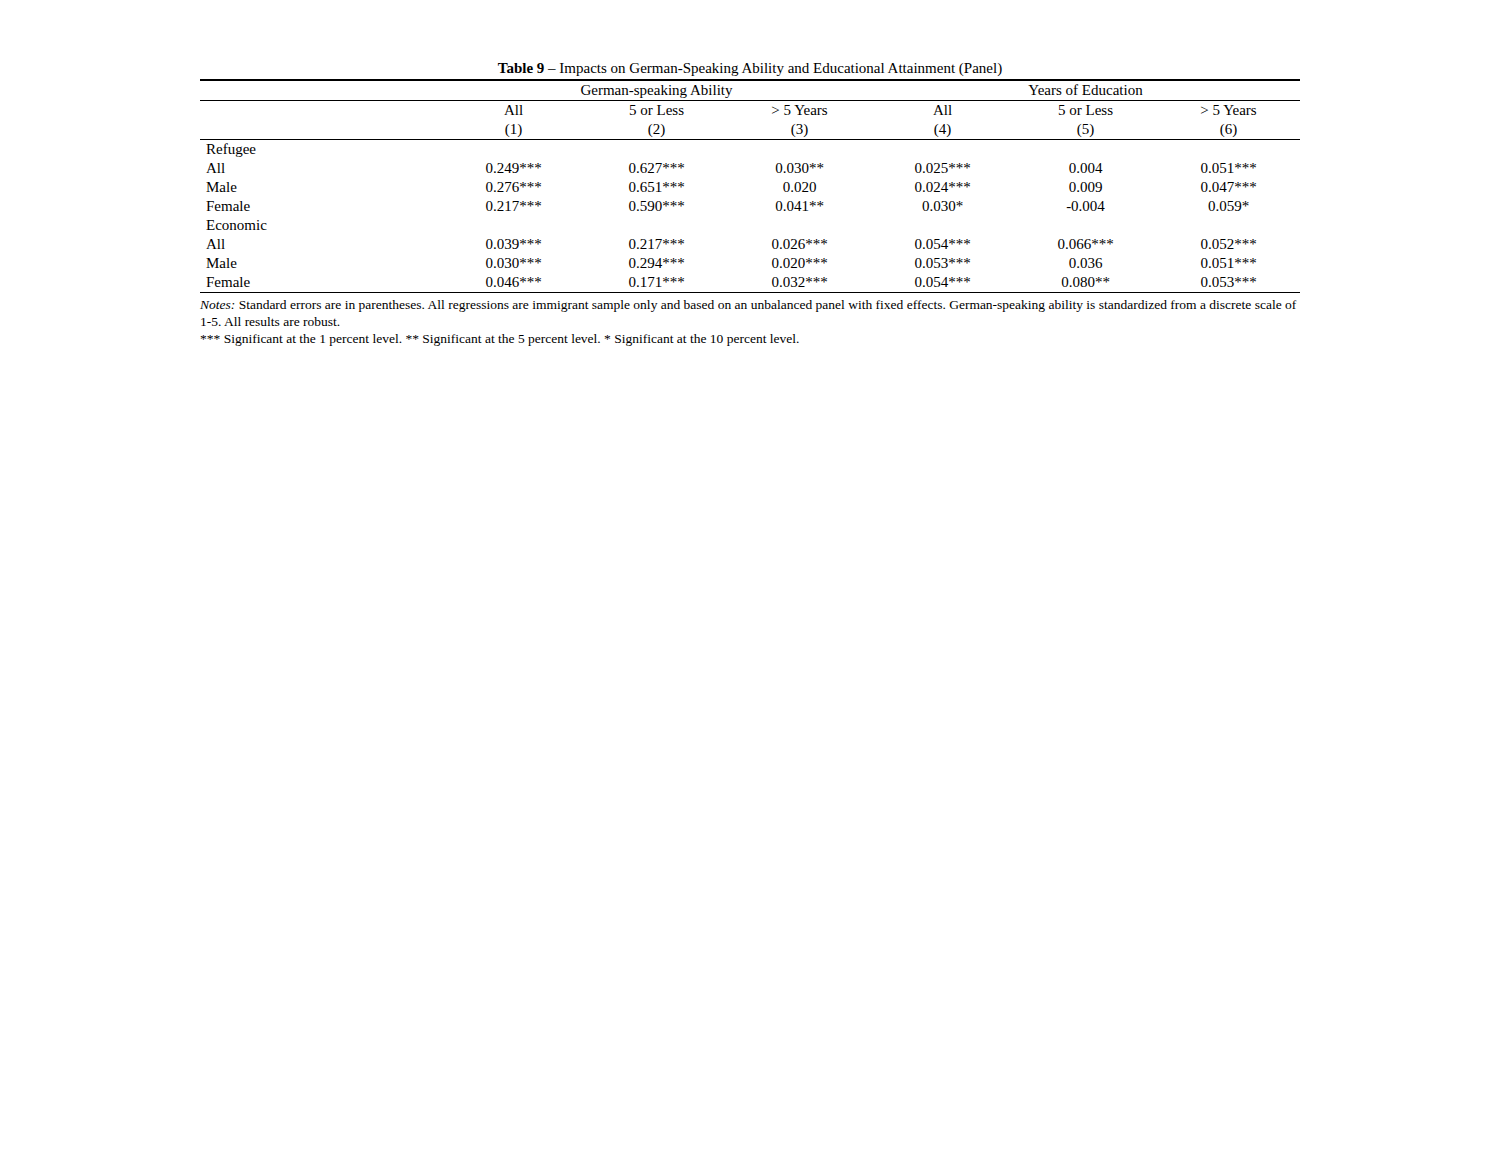Table 9 – Impacts on German-Speaking Ability and Educational Attainment (Panel)
| | German-speaking Ability | Years of Education |
| --- | --- | --- |
| | All | 5 or Less | > 5 Years | All | 5 or Less | > 5 Years |
| | (1) | (2) | (3) | (4) | (5) | (6) |
| Refugee | | | | | | |
| All | 0.249*** | 0.627*** | 0.030** | 0.025*** | 0.004 | 0.051*** |
| Male | 0.276*** | 0.651*** | 0.020 | 0.024*** | 0.009 | 0.047*** |
| Female | 0.217*** | 0.590*** | 0.041** | 0.030* | -0.004 | 0.059* |
| Economic | | | | | | |
| All | 0.039*** | 0.217*** | 0.026*** | 0.054*** | 0.066*** | 0.052*** |
| Male | 0.030*** | 0.294*** | 0.020*** | 0.053*** | 0.036 | 0.051*** |
| Female | 0.046*** | 0.171*** | 0.032*** | 0.054*** | 0.080** | 0.053*** |
Notes: Standard errors are in parentheses. All regressions are immigrant sample only and based on an unbalanced panel with fixed effects. German-speaking ability is standardized from a discrete scale of 1-5. All results are robust.
*** Significant at the 1 percent level. ** Significant at the 5 percent level. * Significant at the 10 percent level.